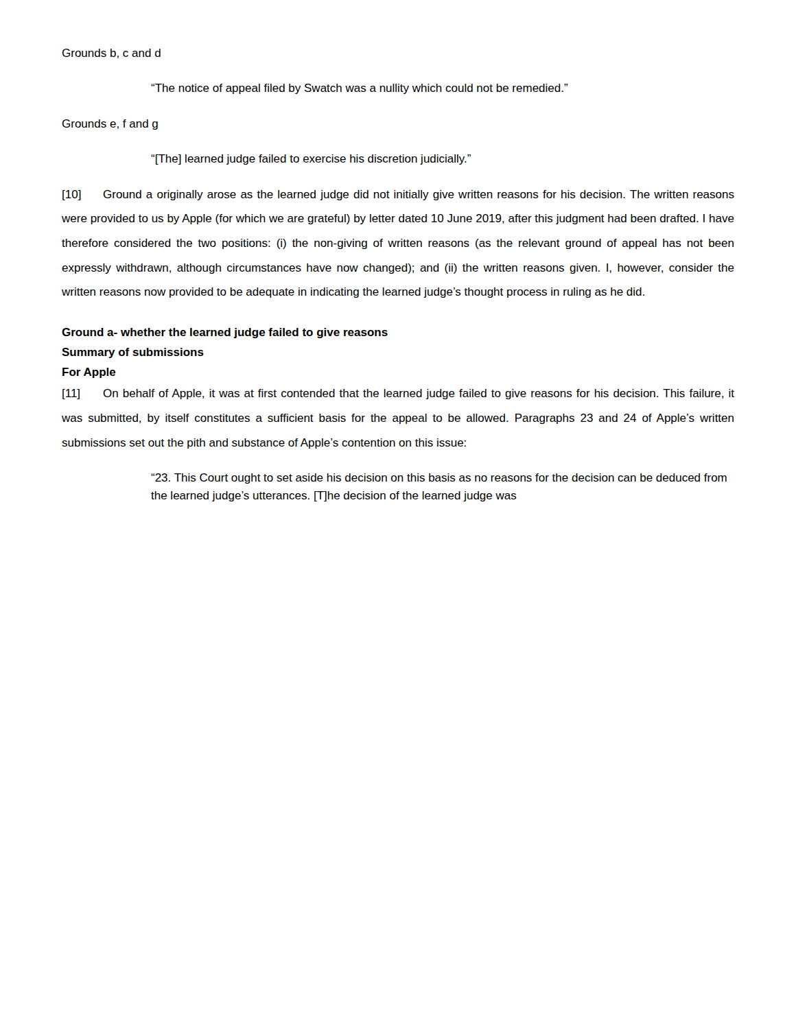Grounds b, c and d
“The notice of appeal filed by Swatch was a nullity which could not be remedied.”
Grounds e, f and g
“[The] learned judge failed to exercise his discretion judicially.”
[10] Ground a originally arose as the learned judge did not initially give written reasons for his decision. The written reasons were provided to us by Apple (for which we are grateful) by letter dated 10 June 2019, after this judgment had been drafted. I have therefore considered the two positions: (i) the non-giving of written reasons (as the relevant ground of appeal has not been expressly withdrawn, although circumstances have now changed); and (ii) the written reasons given. I, however, consider the written reasons now provided to be adequate in indicating the learned judge’s thought process in ruling as he did.
Ground a- whether the learned judge failed to give reasons
Summary of submissions
For Apple
[11] On behalf of Apple, it was at first contended that the learned judge failed to give reasons for his decision. This failure, it was submitted, by itself constitutes a sufficient basis for the appeal to be allowed. Paragraphs 23 and 24 of Apple’s written submissions set out the pith and substance of Apple’s contention on this issue:
“23. This Court ought to set aside his decision on this basis as no reasons for the decision can be deduced from the learned judge’s utterances. [T]he decision of the learned judge was